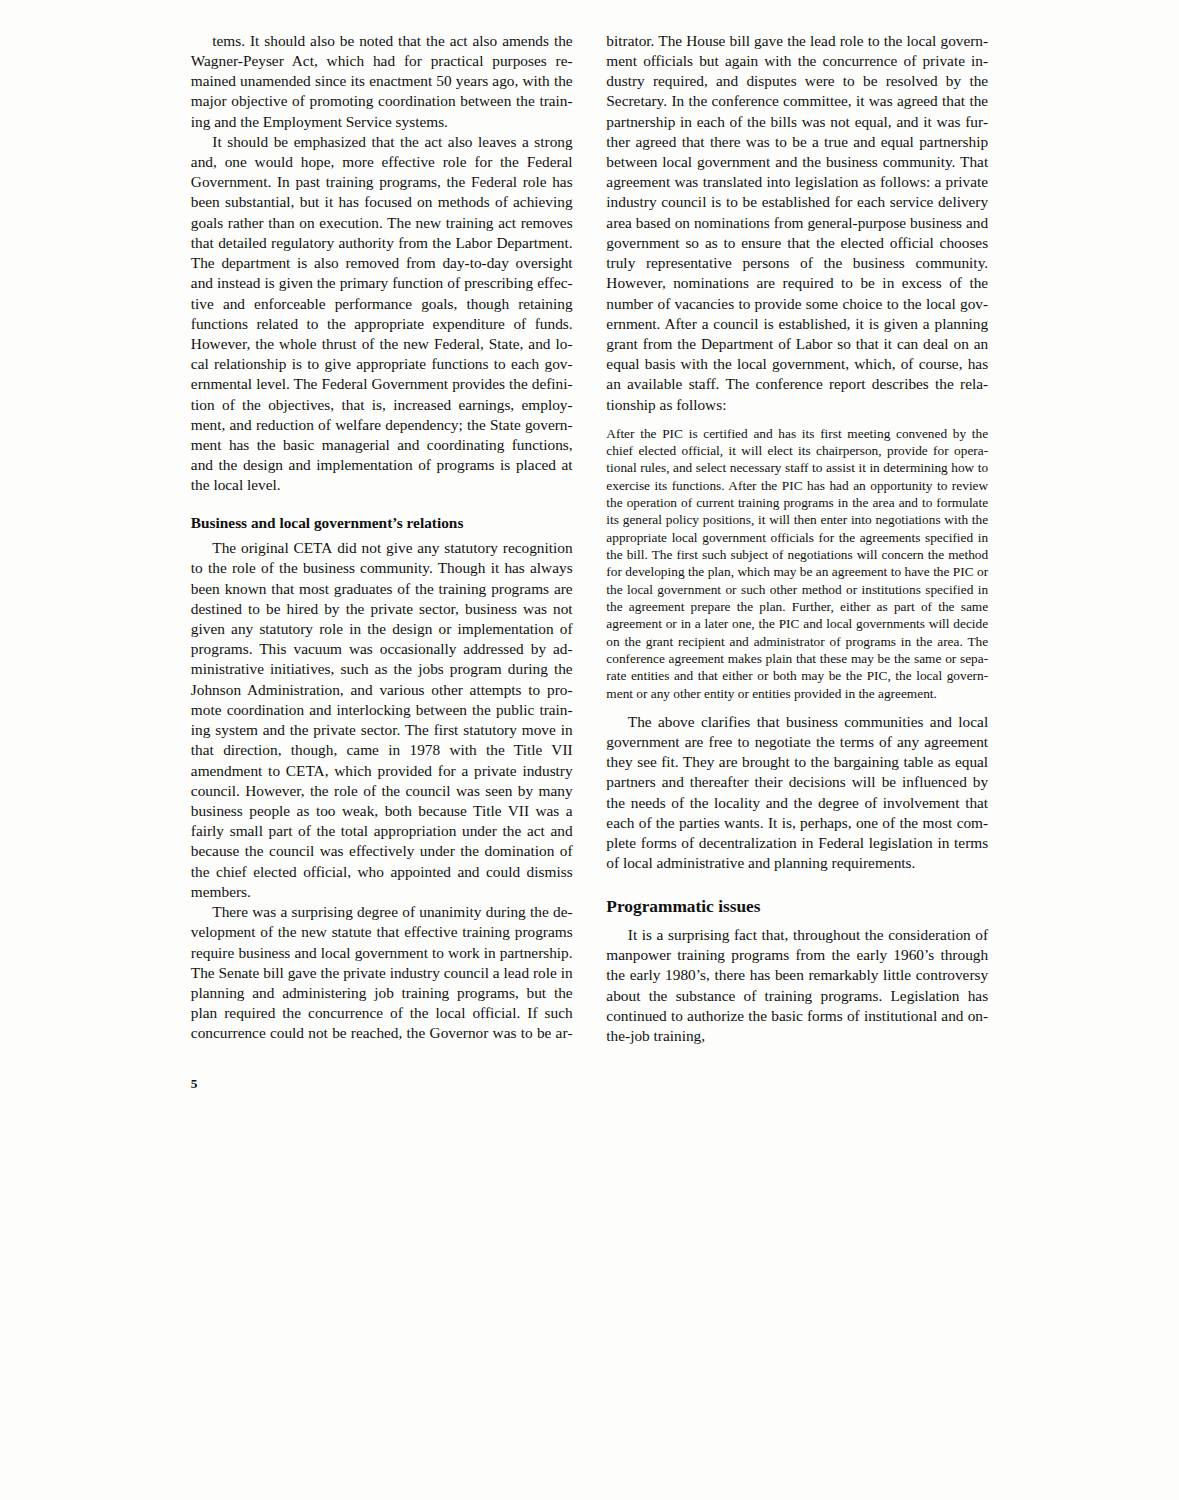tems. It should also be noted that the act also amends the Wagner-Peyser Act, which had for practical purposes remained unamended since its enactment 50 years ago, with the major objective of promoting coordination between the training and the Employment Service systems.
It should be emphasized that the act also leaves a strong and, one would hope, more effective role for the Federal Government. In past training programs, the Federal role has been substantial, but it has focused on methods of achieving goals rather than on execution. The new training act removes that detailed regulatory authority from the Labor Department. The department is also removed from day-to-day oversight and instead is given the primary function of prescribing effective and enforceable performance goals, though retaining functions related to the appropriate expenditure of funds. However, the whole thrust of the new Federal, State, and local relationship is to give appropriate functions to each governmental level. The Federal Government provides the definition of the objectives, that is, increased earnings, employment, and reduction of welfare dependency; the State government has the basic managerial and coordinating functions, and the design and implementation of programs is placed at the local level.
Business and local government’s relations
The original CETA did not give any statutory recognition to the role of the business community. Though it has always been known that most graduates of the training programs are destined to be hired by the private sector, business was not given any statutory role in the design or implementation of programs. This vacuum was occasionally addressed by administrative initiatives, such as the jobs program during the Johnson Administration, and various other attempts to promote coordination and interlocking between the public training system and the private sector. The first statutory move in that direction, though, came in 1978 with the Title VII amendment to CETA, which provided for a private industry council. However, the role of the council was seen by many business people as too weak, both because Title VII was a fairly small part of the total appropriation under the act and because the council was effectively under the domination of the chief elected official, who appointed and could dismiss members.
There was a surprising degree of unanimity during the development of the new statute that effective training programs require business and local government to work in partnership. The Senate bill gave the private industry council a lead role in planning and administering job training programs, but the plan required the concurrence of the local official. If such concurrence could not be reached, the Governor was to be arbitrator. The House bill gave the lead role to the local government officials but again with the concurrence of private industry required, and disputes were to be resolved by the Secretary. In the conference committee, it was agreed that the partnership in each of the bills was not equal, and it was further agreed that there was to be a true and equal partnership between local government and the business community. That agreement was translated into legislation as follows: a private industry council is to be established for each service delivery area based on nominations from general-purpose business and government so as to ensure that the elected official chooses truly representative persons of the business community. However, nominations are required to be in excess of the number of vacancies to provide some choice to the local government. After a council is established, it is given a planning grant from the Department of Labor so that it can deal on an equal basis with the local government, which, of course, has an available staff. The conference report describes the relationship as follows:
After the PIC is certified and has its first meeting convened by the chief elected official, it will elect its chairperson, provide for operational rules, and select necessary staff to assist it in determining how to exercise its functions. After the PIC has had an opportunity to review the operation of current training programs in the area and to formulate its general policy positions, it will then enter into negotiations with the appropriate local government officials for the agreements specified in the bill. The first such subject of negotiations will concern the method for developing the plan, which may be an agreement to have the PIC or the local government or such other method or institutions specified in the agreement prepare the plan. Further, either as part of the same agreement or in a later one, the PIC and local governments will decide on the grant recipient and administrator of programs in the area. The conference agreement makes plain that these may be the same or separate entities and that either or both may be the PIC, the local government or any other entity or entities provided in the agreement.
The above clarifies that business communities and local government are free to negotiate the terms of any agreement they see fit. They are brought to the bargaining table as equal partners and thereafter their decisions will be influenced by the needs of the locality and the degree of involvement that each of the parties wants. It is, perhaps, one of the most complete forms of decentralization in Federal legislation in terms of local administrative and planning requirements.
Programmatic issues
It is a surprising fact that, throughout the consideration of manpower training programs from the early 1960’s through the early 1980’s, there has been remarkably little controversy about the substance of training programs. Legislation has continued to authorize the basic forms of institutional and on-the-job training,
5